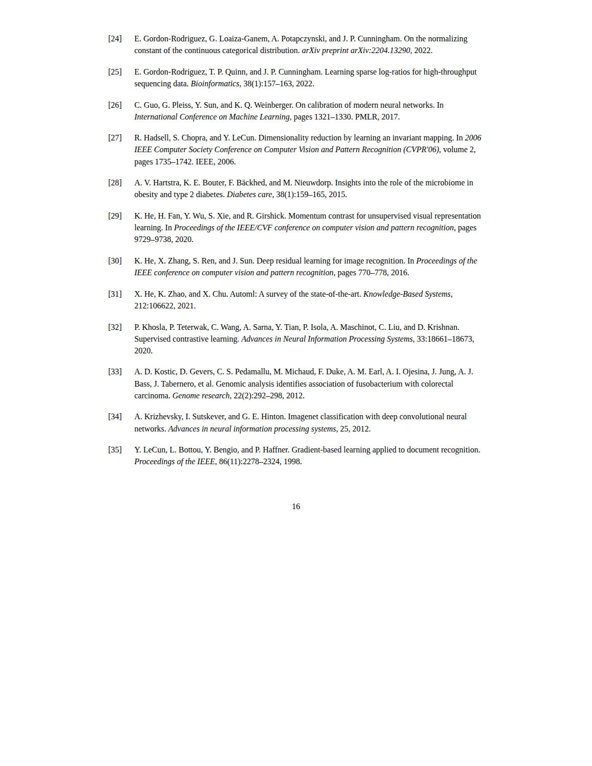E. Gordon-Rodriguez, G. Loaiza-Ganem, A. Potapczynski, and J. P. Cunningham. On the normalizing constant of the continuous categorical distribution. arXiv preprint arXiv:2204.13290, 2022.
E. Gordon-Rodriguez, T. P. Quinn, and J. P. Cunningham. Learning sparse log-ratios for high-throughput sequencing data. Bioinformatics, 38(1):157–163, 2022.
C. Guo, G. Pleiss, Y. Sun, and K. Q. Weinberger. On calibration of modern neural networks. In International Conference on Machine Learning, pages 1321–1330. PMLR, 2017.
R. Hadsell, S. Chopra, and Y. LeCun. Dimensionality reduction by learning an invariant mapping. In 2006 IEEE Computer Society Conference on Computer Vision and Pattern Recognition (CVPR'06), volume 2, pages 1735–1742. IEEE, 2006.
A. V. Hartstra, K. E. Bouter, F. Bäckhed, and M. Nieuwdorp. Insights into the role of the microbiome in obesity and type 2 diabetes. Diabetes care, 38(1):159–165, 2015.
K. He, H. Fan, Y. Wu, S. Xie, and R. Girshick. Momentum contrast for unsupervised visual representation learning. In Proceedings of the IEEE/CVF conference on computer vision and pattern recognition, pages 9729–9738, 2020.
K. He, X. Zhang, S. Ren, and J. Sun. Deep residual learning for image recognition. In Proceedings of the IEEE conference on computer vision and pattern recognition, pages 770–778, 2016.
X. He, K. Zhao, and X. Chu. Automl: A survey of the state-of-the-art. Knowledge-Based Systems, 212:106622, 2021.
P. Khosla, P. Teterwak, C. Wang, A. Sarna, Y. Tian, P. Isola, A. Maschinot, C. Liu, and D. Krishnan. Supervised contrastive learning. Advances in Neural Information Processing Systems, 33:18661–18673, 2020.
A. D. Kostic, D. Gevers, C. S. Pedamallu, M. Michaud, F. Duke, A. M. Earl, A. I. Ojesina, J. Jung, A. J. Bass, J. Tabernero, et al. Genomic analysis identifies association of fusobacterium with colorectal carcinoma. Genome research, 22(2):292–298, 2012.
A. Krizhevsky, I. Sutskever, and G. E. Hinton. Imagenet classification with deep convolutional neural networks. Advances in neural information processing systems, 25, 2012.
Y. LeCun, L. Bottou, Y. Bengio, and P. Haffner. Gradient-based learning applied to document recognition. Proceedings of the IEEE, 86(11):2278–2324, 1998.
16